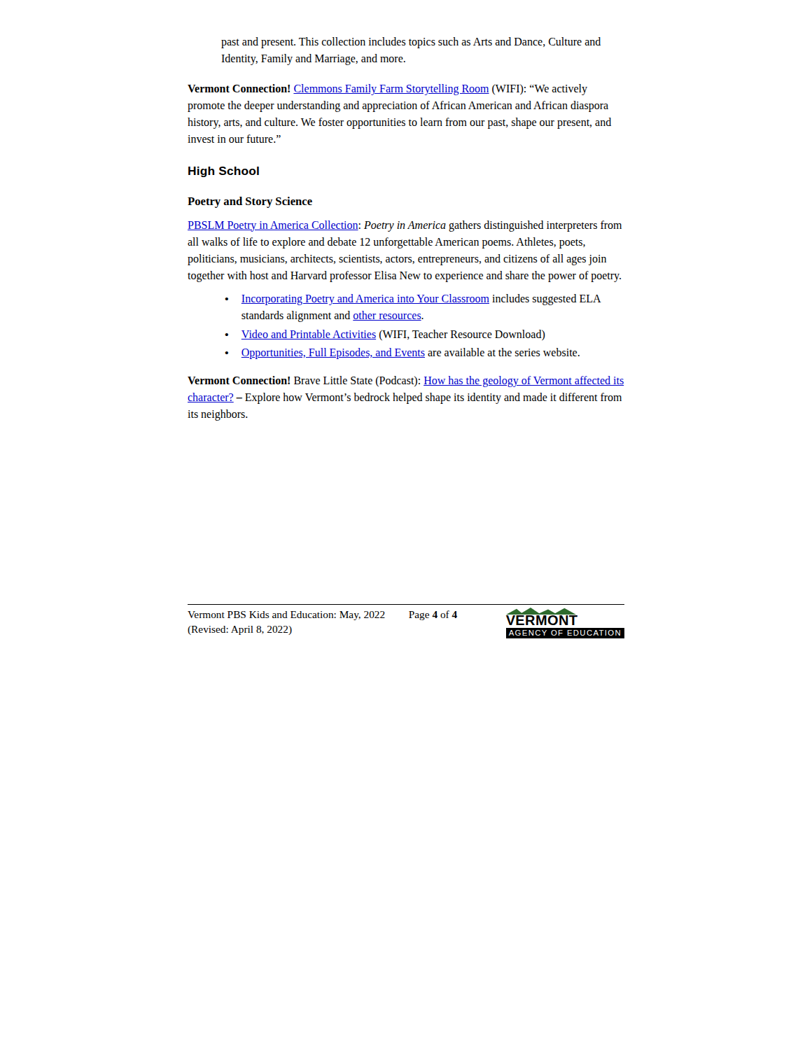past and present. This collection includes topics such as Arts and Dance, Culture and Identity, Family and Marriage, and more.
Vermont Connection! Clemmons Family Farm Storytelling Room (WIFI): “We actively promote the deeper understanding and appreciation of African American and African diaspora history, arts, and culture. We foster opportunities to learn from our past, shape our present, and invest in our future.”
High School
Poetry and Story Science
PBSLM Poetry in America Collection: Poetry in America gathers distinguished interpreters from all walks of life to explore and debate 12 unforgettable American poems. Athletes, poets, politicians, musicians, architects, scientists, actors, entrepreneurs, and citizens of all ages join together with host and Harvard professor Elisa New to experience and share the power of poetry.
Incorporating Poetry and America into Your Classroom includes suggested ELA standards alignment and other resources.
Video and Printable Activities (WIFI, Teacher Resource Download)
Opportunities, Full Episodes, and Events are available at the series website.
Vermont Connection! Brave Little State (Podcast): How has the geology of Vermont affected its character? – Explore how Vermont’s bedrock helped shape its identity and made it different from its neighbors.
Vermont PBS Kids and Education: May, 2022
(Revised: April 8, 2022)
Page 4 of 4
VERMONT AGENCY OF EDUCATION